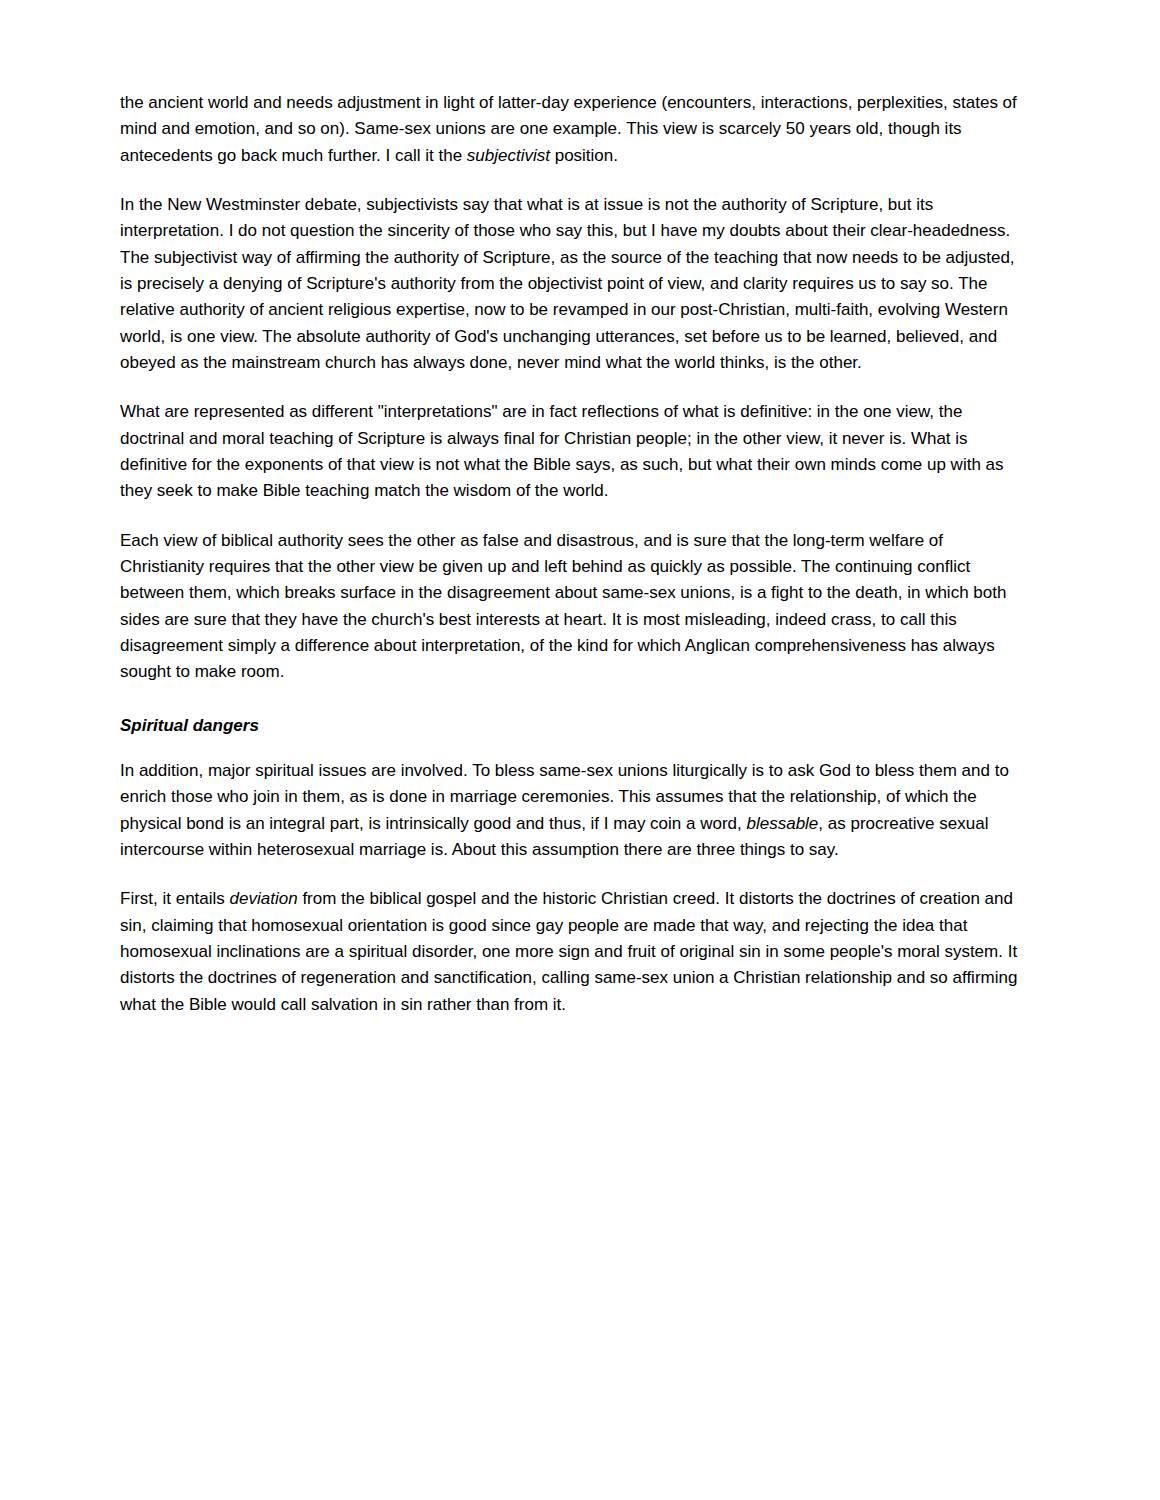the ancient world and needs adjustment in light of latter-day experience (encounters, interactions, perplexities, states of mind and emotion, and so on). Same-sex unions are one example. This view is scarcely 50 years old, though its antecedents go back much further. I call it the subjectivist position.
In the New Westminster debate, subjectivists say that what is at issue is not the authority of Scripture, but its interpretation. I do not question the sincerity of those who say this, but I have my doubts about their clear-headedness. The subjectivist way of affirming the authority of Scripture, as the source of the teaching that now needs to be adjusted, is precisely a denying of Scripture's authority from the objectivist point of view, and clarity requires us to say so. The relative authority of ancient religious expertise, now to be revamped in our post-Christian, multi-faith, evolving Western world, is one view. The absolute authority of God's unchanging utterances, set before us to be learned, believed, and obeyed as the mainstream church has always done, never mind what the world thinks, is the other.
What are represented as different "interpretations" are in fact reflections of what is definitive: in the one view, the doctrinal and moral teaching of Scripture is always final for Christian people; in the other view, it never is. What is definitive for the exponents of that view is not what the Bible says, as such, but what their own minds come up with as they seek to make Bible teaching match the wisdom of the world.
Each view of biblical authority sees the other as false and disastrous, and is sure that the long-term welfare of Christianity requires that the other view be given up and left behind as quickly as possible. The continuing conflict between them, which breaks surface in the disagreement about same-sex unions, is a fight to the death, in which both sides are sure that they have the church's best interests at heart. It is most misleading, indeed crass, to call this disagreement simply a difference about interpretation, of the kind for which Anglican comprehensiveness has always sought to make room.
Spiritual dangers
In addition, major spiritual issues are involved. To bless same-sex unions liturgically is to ask God to bless them and to enrich those who join in them, as is done in marriage ceremonies. This assumes that the relationship, of which the physical bond is an integral part, is intrinsically good and thus, if I may coin a word, blessable, as procreative sexual intercourse within heterosexual marriage is. About this assumption there are three things to say.
First, it entails deviation from the biblical gospel and the historic Christian creed. It distorts the doctrines of creation and sin, claiming that homosexual orientation is good since gay people are made that way, and rejecting the idea that homosexual inclinations are a spiritual disorder, one more sign and fruit of original sin in some people's moral system. It distorts the doctrines of regeneration and sanctification, calling same-sex union a Christian relationship and so affirming what the Bible would call salvation in sin rather than from it.